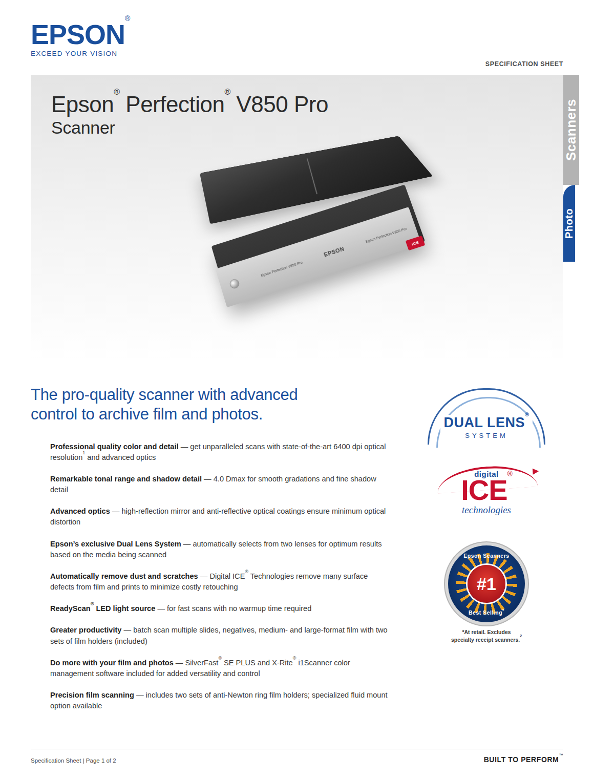EPSON®
EXCEED YOUR VISION
Specification Sheet
Scanners
Photo
Epson® Perfection® V850 Pro
Scanner
Epson Perfection V850 Pro EPSON Epson Perfection V850 Pro ICE
The pro-quality scanner with advanced
control to archive film and photos.
Professional quality color and detail — get unparalleled scans with state-of-the-art 6400 dpi optical resolution1 and advanced optics
Remarkable tonal range and shadow detail — 4.0 Dmax for smooth gradations and fine shadow detail
Advanced optics — high-reflection mirror and anti-reflective optical coatings ensure minimum optical distortion
Epson’s exclusive Dual Lens System — automatically selects from two lenses for optimum results based on the media being scanned
Automatically remove dust and scratches — Digital ICE® Technologies remove many surface defects from film and prints to minimize costly retouching
ReadyScan® LED light source — for fast scans with no warmup time required
Greater productivity — batch scan multiple slides, negatives, medium- and large-format film with two sets of film holders (included)
Do more with your film and photos — SilverFast® SE PLUS and X-Rite® i1Scanner color management software included for added versatility and control
Precision film scanning — includes two sets of anti-Newton ring film holders; specialized fluid mount option available
DUAL LENS®
SYSTEM
digital
ICE®
technologies
Epson Scanners
#1
Best Selling*
*At retail. Excludes
specialty receipt scanners.2
Specification Sheet | Page 1 of 2
BUILT TO PERFORM™